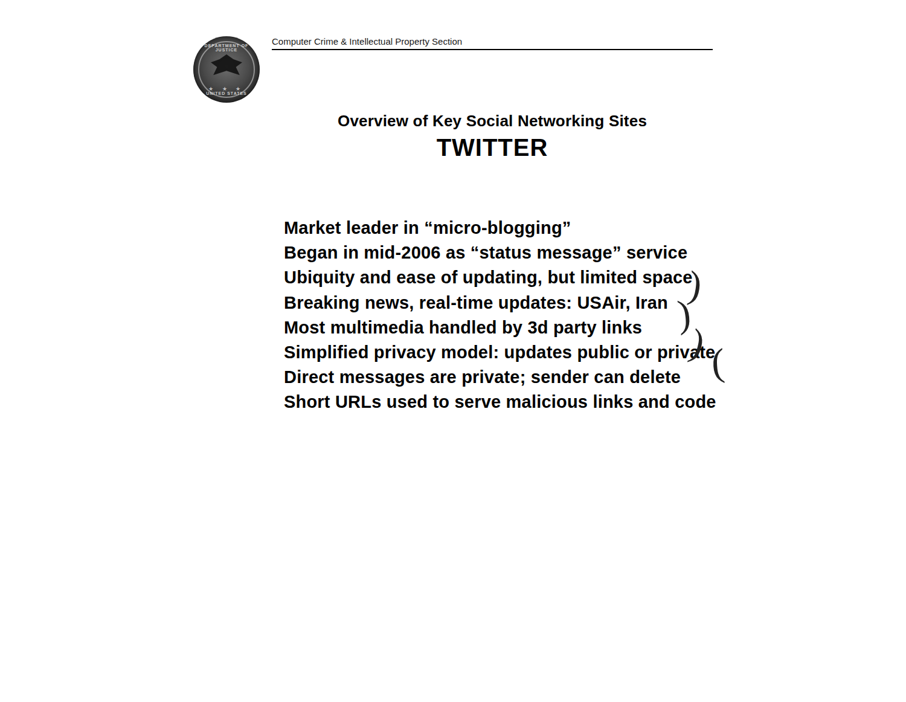DEPARTMENT OF JUSTICE
★ ★ ★
UNITED STATES
Computer Crime & Intellectual Property Section
Overview of Key Social Networking Sites
TWITTER
Market leader in “micro-blogging”
Began in mid-2006 as “status message” service
Ubiquity and ease of updating, but limited space
Breaking news, real-time updates: USAir, Iran
Most multimedia handled by 3d party links
Simplified privacy model: updates public or private
Direct messages are private; sender can delete
Short URLs used to serve malicious links and code
) ) ) (